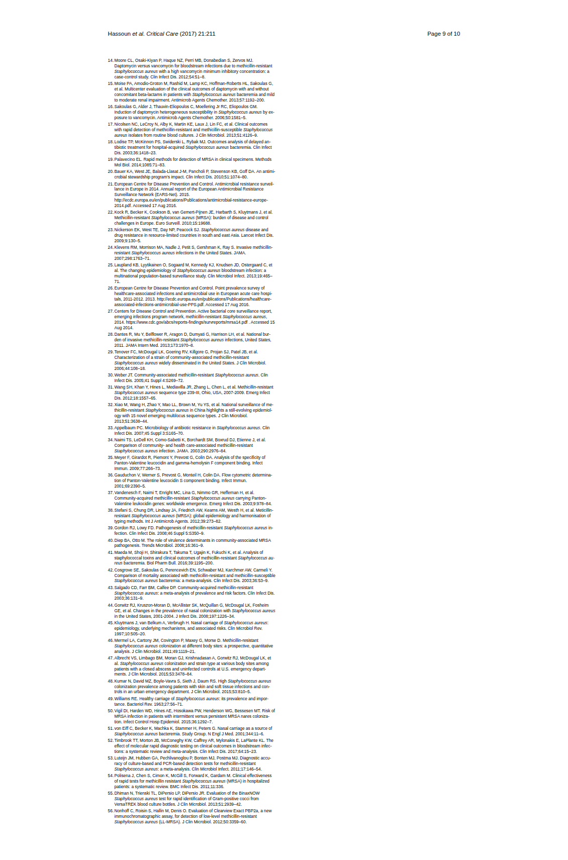Hassoun et al. Critical Care (2017) 21:211
Page 9 of 10
Moore CL, Osaki-Kiyan P, Haque NZ, Perri MB, Donabedian S, Zervos MJ. Daptomycin versus vancomycin for bloodstream infections due to methicillin-resistant Staphylococcus aureus with a high vancomycin minimum inhibitory concentration: a case-control study. Clin Infect Dis. 2012;54:51–8.
Moise PA, Amodio-Groton M, Rashid M, Lamp KC, Hoffman-Roberts HL, Sakoulas G, et al. Multicenter evaluation of the clinical outcomes of daptomycin with and without concomitant beta-lactams in patients with Staphylococcus aureus bacteremia and mild to moderate renal impairment. Antimicrob Agents Chemother. 2013;57:1192–200.
Sakoulas G, Alder J, Thauvin-Eliopoulos C, Moellering Jr RC, Eliopoulos GM. Induction of daptomycin heterogeneous susceptibility in Staphylococcus aureus by exposure to vancomycin. Antimicrob Agents Chemother. 2006;50:1581–5.
Nicolsen NC, LeCroy N, Alby K, Martin KE, Laux J, Lin FC, et al. Clinical outcomes with rapid detection of methicillin-resistant and methicillin-susceptible Staphylococcus aureus isolates from routine blood cultures. J Clin Microbiol. 2013;51:4126–9.
Lodise TP, McKinnon PS, Swiderski L, Rybak MJ. Outcomes analysis of delayed antibiotic treatment for hospital-acquired Staphylococcus aureus bacteremia. Clin Infect Dis. 2003;36:1418–23.
Palavecino EL. Rapid methods for detection of MRSA in clinical specimens. Methods Mol Biol. 2014;1085:71–83.
Bauer KA, West JE, Balada-Llasat J-M, Pancholi P, Stevenson KB, Goff DA. An antimicrobial stewardship program's impact. Clin Infect Dis. 2010;51:1074–80.
European Centre for Disease Prevention and Control. Antimicrobial resistance surveillance in Europe in 2014. Annual report of the European Antimicrobial Resistance Surveillance Network (EARS-Net). 2015. http://ecdc.europa.eu/en/publications/Publications/antimicrobial-resistance-europe-2014.pdf. Accessed 17 Aug 2016.
Kock R, Becker K, Cookson B, van Gemert-Pijnen JE, Harbarth S, Kluytmans J, et al. Methicillin-resistant Staphylococcus aureus (MRSA): burden of disease and control challenges in Europe. Euro Surveill. 2010;15:19688.
Nickerson EK, West TE, Day NP, Peacock SJ. Staphylococcus aureus disease and drug resistance in resource-limited countries in south and east Asia. Lancet Infect Dis. 2009;9:130–5.
Klevens RM, Morrison MA, Nadle J, Petit S, Gershman K, Ray S. Invasive methicillin-resistant Staphylococcus aureus infections in the United States. JAMA. 2007;298:1763–71.
Laupland KB, Lyytikainen O, Sogaard M, Kennedy KJ, Knudsen JD, Ostergaard C, et al. The changing epidemiology of Staphylococcus aureus bloodstream infection: a multinational population-based surveillance study. Clin Microbiol Infect. 2013;19:465–71.
European Centre for Disease Prevention and Control. Point prevalence survey of healthcare-associated infections and antimicrobial use in European acute care hospitals, 2011-2012. 2013. http://ecdc.europa.eu/en/publications/Publications/healthcare-associated-infections-antimicrobial-use-PPS.pdf. Accessed 17 Aug 2016.
Centers for Disease Control and Prevention. Active bacterial core surveillance report, emerging infections program network, methicillin-resistant Staphylococcus aureus, 2014. https://www.cdc.gov/abcs/reports-findings/survreports/mrsa14.pdf . Accessed 15 Aug 2014.
Dantes R, Mu Y, Belflower R, Aragon D, Dumyati G, Harrison LH, et al. National burden of invasive methicillin-resistant Staphylococcus aureus infections, United States, 2011. JAMA Intern Med. 2013;173:1970–8.
Tenover FC, McDougal LK, Goering RV, Killgore G, Projan SJ, Patel JB, et al. Characterization of a strain of community-associated methicillin-resistant Staphylococcus aureus widely disseminated in the United States. J Clin Microbiol. 2006;44:108–18.
Weber JT. Community-associated methicillin-resistant Staphylococcus aureus. Clin Infect Dis. 2005;41 Suppl 4:S269–72.
Wang SH, Khan Y, Hines L, Mediavilla JR, Zhang L, Chen L, et al. Methicillin-resistant Staphylococcus aureus sequence type 239-III, Ohio, USA, 2007-2009. Emerg Infect Dis. 2012;18:1557–65.
Xiao M, Wang H, Zhao Y, Mao LL, Brown M, Yu YS, et al. National surveillance of methicillin-resistant Staphylococcus aureus in China highlights a still-evolving epidemiology with 15 novel emerging multilocus sequence types. J Clin Microbiol. 2013;51:3638–44.
Appelbaum PC. Microbiology of antibiotic resistance in Staphylococcus aureus. Clin Infect Dis. 2007;45 Suppl 3:S165–70.
Naimi TS, LeDell KH, Como-Sabetti K, Borchardt SM, Boxrud DJ, Etienne J, et al. Comparison of community- and health care-associated methicillin-resistant Staphylococcus aureus infection. JAMA. 2003;290:2976–84.
Meyer F, Girardot R, Piemont Y, Prevost G, Colin DA. Analysis of the specificity of Panton-Valentine leucocidin and gamma-hemolysin F component binding. Infect Immun. 2009;77:266–73.
Gauduchon V, Werner S, Prevost G, Monteil H, Colin DA. Flow cytometric determination of Panton-Valentine leucocidin S component binding. Infect Immun. 2001;69:2390–5.
Vandenesch F, Naimi T, Enright MC, Lina G, Nimmo GR, Heffernan H, et al. Community-acquired methicillin-resistant Staphylococcus aureus carrying Panton-Valentine leukocidin genes: worldwide emergence. Emerg Infect Dis. 2003;9:978–84.
Stefani S, Chung DR, Lindsay JA, Friedrich AW, Kearns AM, Westh H, et al. Meticillin-resistant Staphylococcus aureus (MRSA): global epidemiology and harmonisation of typing methods. Int J Antimicrob Agents. 2012;39:273–82.
Gordon RJ, Lowy FD. Pathogenesis of methicillin-resistant Staphylococcus aureus infection. Clin Infect Dis. 2008;46 Suppl 5:S350–9.
Diep BA, Otto M. The role of virulence determinants in community-associated MRSA pathogenesis. Trends Microbiol. 2008;16:361–9.
Maeda M, Shoji H, Shirakura T, Takuma T, Ugajin K, Fukuchi K, et al. Analysis of staphylococcal toxins and clinical outcomes of methicillin-resistant Staphylococcus aureus bacteremia. Biol Pharm Bull. 2016;39:1195–200.
Cosgrove SE, Sakoulas G, Perencevich EN, Schwaber MJ, Karchmer AW, Carmeli Y. Comparison of mortality associated with methicillin-resistant and methicillin-susceptible Staphylococcus aureus bacteremia: a meta-analysis. Clin Infect Dis. 2003;36:53–9.
Salgado CD, Farr BM, Calfee DP. Community-acquired methicillin-resistant Staphylococcus aureus: a meta-analysis of prevalence and risk factors. Clin Infect Dis. 2003;36:131–9.
Gorwitz RJ, Kruszon-Moran D, McAllister SK, McQuillan G, McDougal LK, Fosheim GE, et al. Changes in the prevalence of nasal colonization with Staphylococcus aureus in the United States, 2001-2004. J Infect Dis. 2008;197:1226–34.
Kluytmans J, van Belkum A, Verbrugh H. Nasal carriage of Staphylococcus aureus: epidemiology, underlying mechanisms, and associated risks. Clin Microbiol Rev. 1997;10:505–20.
Mermel LA, Cartony JM, Covington P, Maxey G, Morse D. Methicillin-resistant Staphylococcus aureus colonization at different body sites: a prospective, quantitative analysis. J Clin Microbiol. 2011;49:1119–21.
Albrecht VS, Limbago BM, Moran GJ, Krishnadasan A, Gorwitz RJ, McDougal LK, et al. Staphylococcus aureus colonization and strain type at various body sites among patients with a closed abscess and uninfected controls at U.S. emergency departments. J Clin Microbiol. 2015;53:3478–84.
Kumar N, David MZ, Boyle-Vavra S, Sieth J, Daum RS. High Staphylococcus aureus colonization prevalence among patients with skin and soft tissue infections and controls in an urban emergency department. J Clin Microbiol. 2015;53:810–5.
Williams RE. Healthy carriage of Staphylococcus aureus: its prevalence and importance. Bacteriol Rev. 1963;27:56–71.
Vigil DI, Harden WD, Hines AE, Hosokawa PW, Henderson WG, Bessesen MT. Risk of MRSA infection in patients with intermittent versus persistent MRSA nares colonization. Infect Control Hosp Epidemiol. 2015;36:1292–7.
von Eiff C, Becker K, Machka K, Stammer H, Peters G. Nasal carriage as a source of Staphylococcus aureus bacteremia. Study Group. N Engl J Med. 2001;344:11–6.
Timbrook TT, Morton JB, McConeghy KW, Caffrey AR, Mylonakis E, LaPlante KL. The effect of molecular rapid diagnostic testing on clinical outcomes in bloodstream infections: a systematic review and meta-analysis. Clin Infect Dis. 2017;64:15–23.
Luteijn JM, Hubben GA, Pechlivanoglou P, Bonten MJ, Postma MJ. Diagnostic accuracy of culture-based and PCR-based detection tests for methicillin-resistant Staphylococcus aureus: a meta-analysis. Clin Microbiol Infect. 2011;17:146–54.
Polisena J, Chen S, Cimon K, McGill S, Forward K, Gardam M. Clinical effectiveness of rapid tests for methicillin resistant Staphylococcus aureus (MRSA) in hospitalized patients: a systematic review. BMC Infect Dis. 2011;11:336.
Dhiman N, Trienski TL, DiPersio LP, DiPersio JR. Evaluation of the BinaxNOW Staphylococcus aureus test for rapid identification of Gram-positive cocci from VersaTREK blood culture bottles. J Clin Microbiol. 2013;51:2939–42.
Nonhoff C, Roisin S, Hallin M, Denis O. Evaluation of Clearview Exact PBP2a, a new immunochromatographic assay, for detection of low-level methicillin-resistant Staphylococcus aureus (LL-MRSA). J Clin Microbiol. 2012;50:3359–60.